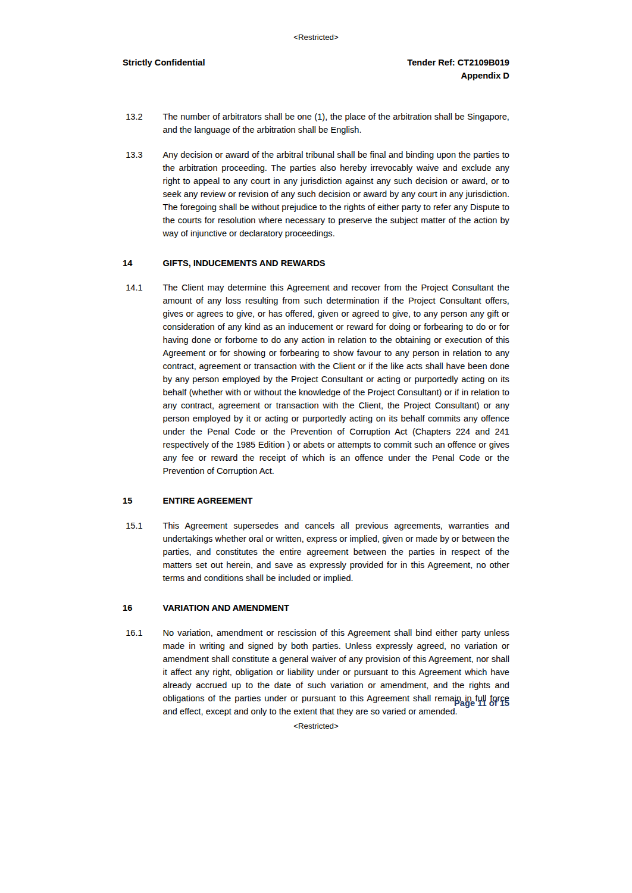<Restricted>
Strictly Confidential
Tender Ref: CT2109B019
Appendix D
13.2
The number of arbitrators shall be one (1), the place of the arbitration shall be Singapore, and the language of the arbitration shall be English.
13.3
Any decision or award of the arbitral tribunal shall be final and binding upon the parties to the arbitration proceeding. The parties also hereby irrevocably waive and exclude any right to appeal to any court in any jurisdiction against any such decision or award, or to seek any review or revision of any such decision or award by any court in any jurisdiction. The foregoing shall be without prejudice to the rights of either party to refer any Dispute to the courts for resolution where necessary to preserve the subject matter of the action by way of injunctive or declaratory proceedings.
14
GIFTS, INDUCEMENTS AND REWARDS
14.1
The Client may determine this Agreement and recover from the Project Consultant the amount of any loss resulting from such determination if the Project Consultant offers, gives or agrees to give, or has offered, given or agreed to give, to any person any gift or consideration of any kind as an inducement or reward for doing or forbearing to do or for having done or forborne to do any action in relation to the obtaining or execution of this Agreement or for showing or forbearing to show favour to any person in relation to any contract, agreement or transaction with the Client or if the like acts shall have been done by any person employed by the Project Consultant or acting or purportedly acting on its behalf (whether with or without the knowledge of the Project Consultant) or if in relation to any contract, agreement or transaction with the Client, the Project Consultant) or any person employed by it or acting or purportedly acting on its behalf commits any offence under the Penal Code or the Prevention of Corruption Act (Chapters 224 and 241 respectively of the 1985 Edition ) or abets or attempts to commit such an offence or gives any fee or reward the receipt of which is an offence under the Penal Code or the Prevention of Corruption Act.
15
ENTIRE AGREEMENT
15.1
This Agreement supersedes and cancels all previous agreements, warranties and undertakings whether oral or written, express or implied, given or made by or between the parties, and constitutes the entire agreement between the parties in respect of the matters set out herein, and save as expressly provided for in this Agreement, no other terms and conditions shall be included or implied.
16
VARIATION AND AMENDMENT
16.1
No variation, amendment or rescission of this Agreement shall bind either party unless made in writing and signed by both parties. Unless expressly agreed, no variation or amendment shall constitute a general waiver of any provision of this Agreement, nor shall it affect any right, obligation or liability under or pursuant to this Agreement which have already accrued up to the date of such variation or amendment, and the rights and obligations of the parties under or pursuant to this Agreement shall remain in full force and effect, except and only to the extent that they are so varied or amended.
Page 11 of 15
<Restricted>